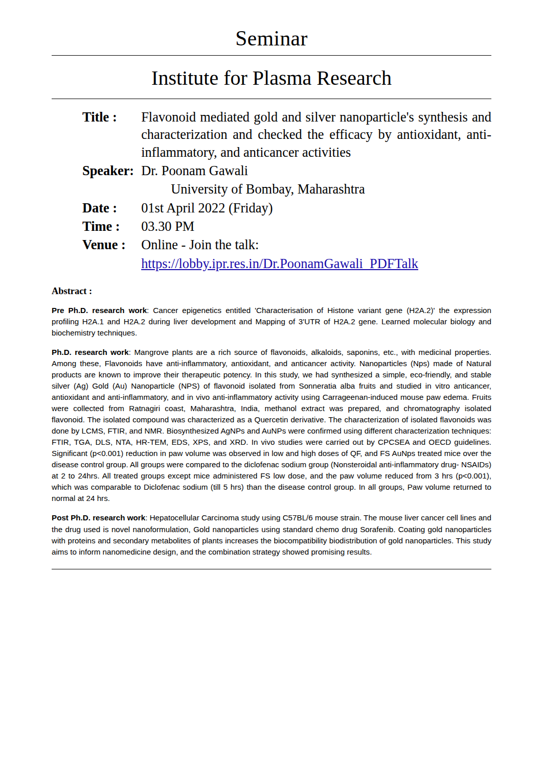Seminar
Institute for Plasma Research
Title :
Flavonoid mediated gold and silver nanoparticle's synthesis and characterization and checked the efficacy by antioxidant, anti-inflammatory, and anticancer activities
Speaker:
Dr. Poonam Gawali
University of Bombay, Maharashtra
Date :
01st April 2022 (Friday)
Time :
03.30 PM
Venue :
Online - Join the talk:
https://lobby.ipr.res.in/Dr.PoonamGawali_PDFTalk
Abstract :
Pre Ph.D. research work: Cancer epigenetics entitled 'Characterisation of Histone variant gene (H2A.2)' the expression profiling H2A.1 and H2A.2 during liver development and Mapping of 3'UTR of H2A.2 gene. Learned molecular biology and biochemistry techniques.
Ph.D. research work: Mangrove plants are a rich source of flavonoids, alkaloids, saponins, etc., with medicinal properties. Among these, Flavonoids have anti-inflammatory, antioxidant, and anticancer activity. Nanoparticles (Nps) made of Natural products are known to improve their therapeutic potency. In this study, we had synthesized a simple, eco-friendly, and stable silver (Ag) Gold (Au) Nanoparticle (NPS) of flavonoid isolated from Sonneratia alba fruits and studied in vitro anticancer, antioxidant and anti-inflammatory, and in vivo anti-inflammatory activity using Carrageenan-induced mouse paw edema. Fruits were collected from Ratnagiri coast, Maharashtra, India, methanol extract was prepared, and chromatography isolated flavonoid. The isolated compound was characterized as a Quercetin derivative. The characterization of isolated flavonoids was done by LCMS, FTIR, and NMR. Biosynthesized AgNPs and AuNPs were confirmed using different characterization techniques: FTIR, TGA, DLS, NTA, HR-TEM, EDS, XPS, and XRD. In vivo studies were carried out by CPCSEA and OECD guidelines. Significant (p<0.001) reduction in paw volume was observed in low and high doses of QF, and FS AuNps treated mice over the disease control group. All groups were compared to the diclofenac sodium group (Nonsteroidal anti-inflammatory drug- NSAIDs) at 2 to 24hrs. All treated groups except mice administered FS low dose, and the paw volume reduced from 3 hrs (p<0.001), which was comparable to Diclofenac sodium (till 5 hrs) than the disease control group. In all groups, Paw volume returned to normal at 24 hrs.
Post Ph.D. research work: Hepatocellular Carcinoma study using C57BL/6 mouse strain. The mouse liver cancer cell lines and the drug used is novel nanoformulation, Gold nanoparticles using standard chemo drug Sorafenib. Coating gold nanoparticles with proteins and secondary metabolites of plants increases the biocompatibility biodistribution of gold nanoparticles. This study aims to inform nanomedicine design, and the combination strategy showed promising results.